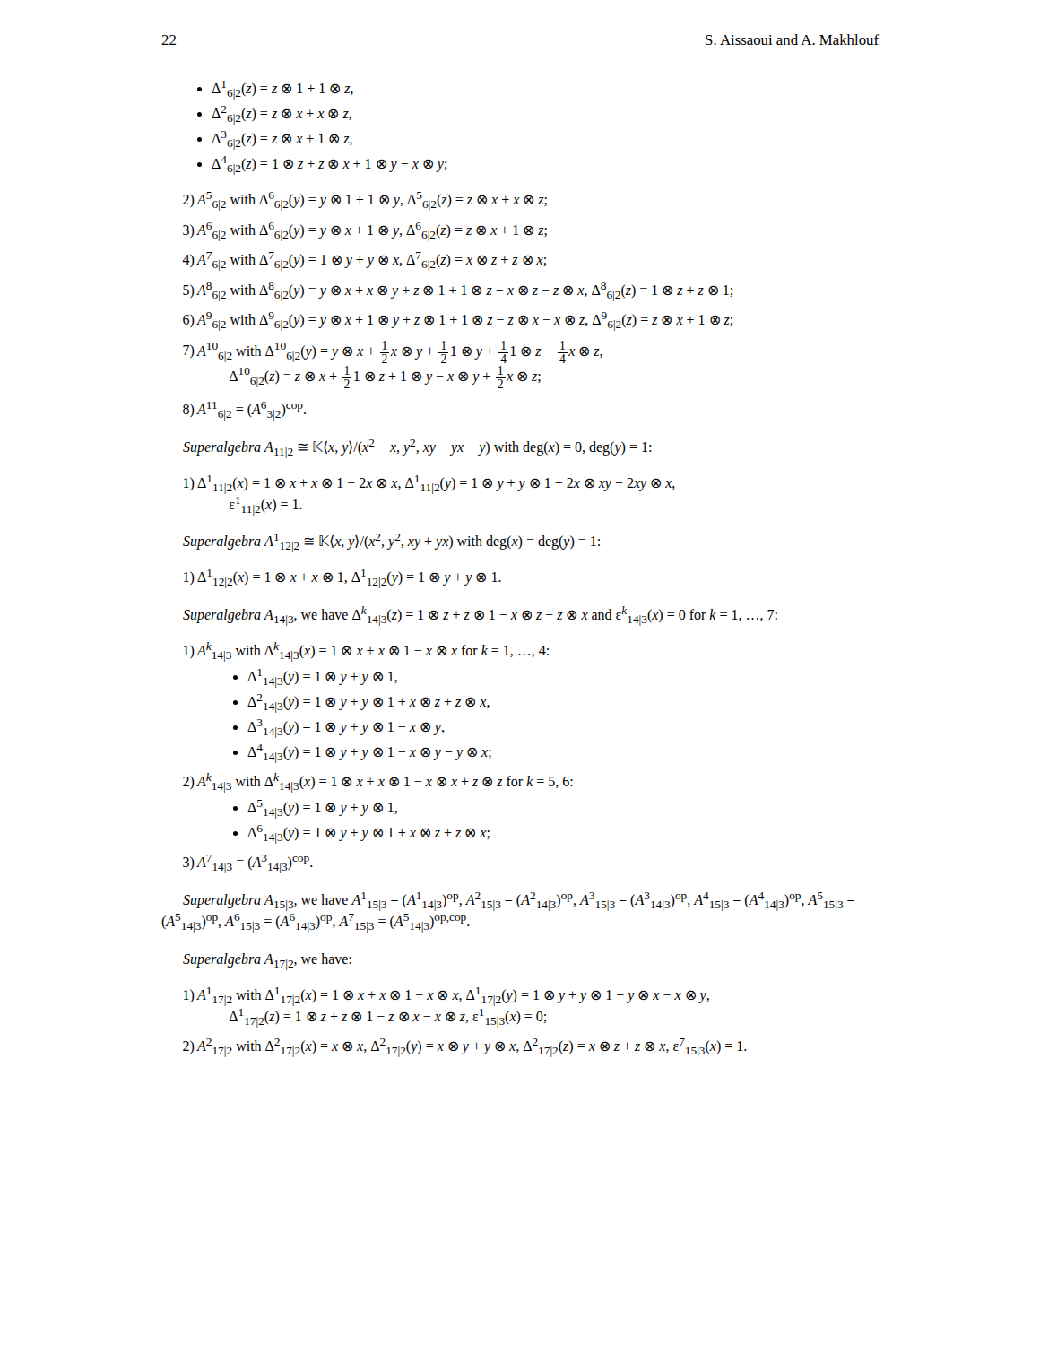22 S. Aissaoui and A. Makhlouf
Δ16|2(z) = z ⊗ 1 + 1 ⊗ z,
Δ26|2(z) = z ⊗ x + x ⊗ z,
Δ36|2(z) = z ⊗ x + 1 ⊗ z,
Δ46|2(z) = 1 ⊗ z + z ⊗ x + 1 ⊗ y − x ⊗ y;
2) A56|2 with Δ66|2(y) = y ⊗ 1 + 1 ⊗ y, Δ56|2(z) = z ⊗ x + x ⊗ z;
3) A66|2 with Δ66|2(y) = y ⊗ x + 1 ⊗ y, Δ66|2(z) = z ⊗ x + 1 ⊗ z;
4) A76|2 with Δ76|2(y) = 1 ⊗ y + y ⊗ x, Δ76|2(z) = x ⊗ z + z ⊗ x;
5) A86|2 with Δ86|2(y) = y ⊗ x + x ⊗ y + z ⊗ 1 + 1 ⊗ z − x ⊗ z − z ⊗ x, Δ86|2(z) = 1 ⊗ z + z ⊗ 1;
6) A96|2 with Δ96|2(y) = y ⊗ x + 1 ⊗ y + z ⊗ 1 + 1 ⊗ z − z ⊗ x − x ⊗ z, Δ96|2(z) = z ⊗ x + 1 ⊗ z;
7) A106|2 with Δ106|2(y) = y ⊗ x + 12 x ⊗ y + 121 ⊗ y + 141 ⊗ z − 14 x ⊗ z, Δ106|2(z) = z ⊗ x + 121 ⊗ z + 1 ⊗ y − x ⊗ y + 12 x ⊗ z;
8) A116|2 = (A63|2)cop.
Superalgebra A11|2 ≅ 𝕂⟨x, y⟩/(x2 − x, y2, xy − yx − y) with deg(x) = 0, deg(y) = 1:
1) Δ111|2(x) = 1 ⊗ x + x ⊗ 1 − 2x ⊗ x, Δ111|2(y) = 1 ⊗ y + y ⊗ 1 − 2x ⊗ xy − 2xy ⊗ x, ε111|2(x) = 1.
Superalgebra A112|2 ≅ 𝕂⟨x, y⟩/(x2, y2, xy + yx) with deg(x) = deg(y) = 1:
1) Δ112|2(x) = 1 ⊗ x + x ⊗ 1, Δ112|2(y) = 1 ⊗ y + y ⊗ 1.
Superalgebra A14|3, we have Δk14|3(z) = 1 ⊗ z + z ⊗ 1 − x ⊗ z − z ⊗ x and εk14|3(x) = 0 for k = 1, …, 7:
1) Ak14|3 with Δk14|3(x) = 1 ⊗ x + x ⊗ 1 − x ⊗ x for k = 1, …, 4:
Δ114|3(y) = 1 ⊗ y + y ⊗ 1,
Δ214|3(y) = 1 ⊗ y + y ⊗ 1 + x ⊗ z + z ⊗ x,
Δ314|3(y) = 1 ⊗ y + y ⊗ 1 − x ⊗ y,
Δ414|3(y) = 1 ⊗ y + y ⊗ 1 − x ⊗ y − y ⊗ x;
2) Ak14|3 with Δk14|3(x) = 1 ⊗ x + x ⊗ 1 − x ⊗ x + z ⊗ z for k = 5, 6:
Δ514|3(y) = 1 ⊗ y + y ⊗ 1,
Δ614|3(y) = 1 ⊗ y + y ⊗ 1 + x ⊗ z + z ⊗ x;
3) A714|3 = (A314|3)cop.
Superalgebra A15|3, we have A115|3 = (A114|3)op, A215|3 = (A214|3)op, A315|3 = (A314|3)op, A415|3 = (A414|3)op, A515|3 = (A514|3)op, A615|3 = (A614|3)op, A715|3 = (A514|3)op,cop.
Superalgebra A17|2, we have:
1) A117|2 with Δ117|2(x) = 1 ⊗ x + x ⊗ 1 − x ⊗ x, Δ117|2(y) = 1 ⊗ y + y ⊗ 1 − y ⊗ x − x ⊗ y, Δ117|2(z) = 1 ⊗ z + z ⊗ 1 − z ⊗ x − x ⊗ z, ε115|3(x) = 0;
2) A217|2 with Δ217|2(x) = x ⊗ x, Δ217|2(y) = x ⊗ y + y ⊗ x, Δ217|2(z) = x ⊗ z + z ⊗ x, ε715|3(x) = 1.